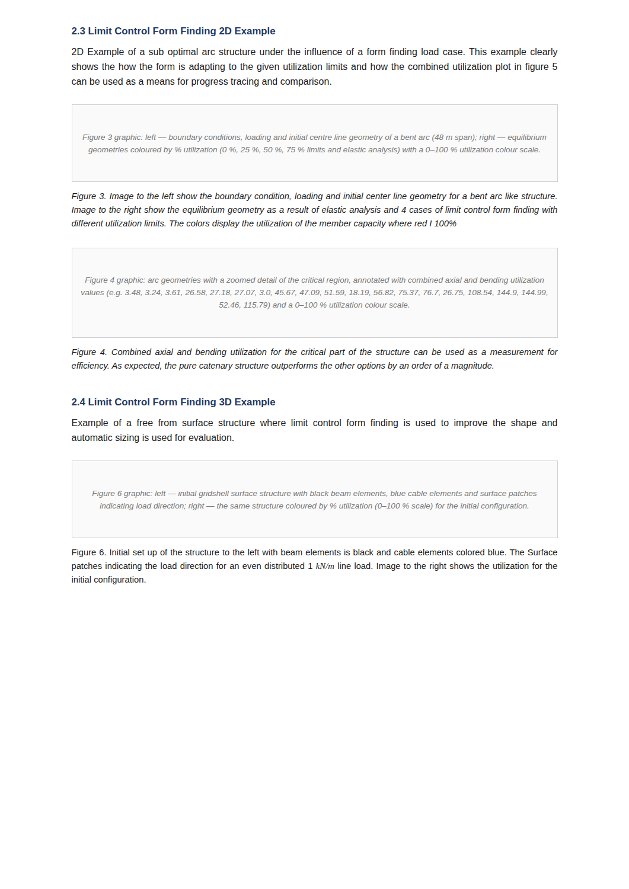2.3 Limit Control Form Finding 2D Example
2D Example of a sub optimal arc structure under the influence of a form finding load case. This example clearly shows the how the form is adapting to the given utilization limits and how the combined utilization plot in figure 5 can be used as a means for progress tracing and comparison.
Figure 3 graphic: left — boundary conditions, loading and initial centre line geometry of a bent arc (48 m span); right — equilibrium geometries coloured by % utilization (0 %, 25 %, 50 %, 75 % limits and elastic analysis) with a 0–100 % utilization colour scale.
Figure 3. Image to the left show the boundary condition, loading and initial center line geometry for a bent arc like structure. Image to the right show the equilibrium geometry as a result of elastic analysis and 4 cases of limit control form finding with different utilization limits. The colors display the utilization of the member capacity where red I 100%
Figure 4 graphic: arc geometries with a zoomed detail of the critical region, annotated with combined axial and bending utilization values (e.g. 3.48, 3.24, 3.61, 26.58, 27.18, 27.07, 3.0, 45.67, 47.09, 51.59, 18.19, 56.82, 75.37, 76.7, 26.75, 108.54, 144.9, 144.99, 52.46, 115.79) and a 0–100 % utilization colour scale.
Figure 4. Combined axial and bending utilization for the critical part of the structure can be used as a measurement for efficiency. As expected, the pure catenary structure outperforms the other options by an order of a magnitude.
2.4 Limit Control Form Finding 3D Example
Example of a free from surface structure where limit control form finding is used to improve the shape and automatic sizing is used for evaluation.
Figure 6 graphic: left — initial gridshell surface structure with black beam elements, blue cable elements and surface patches indicating load direction; right — the same structure coloured by % utilization (0–100 % scale) for the initial configuration.
Figure 6. Initial set up of the structure to the left with beam elements is black and cable elements colored blue. The Surface patches indicating the load direction for an even distributed 1 kN/m line load. Image to the right shows the utilization for the initial configuration.